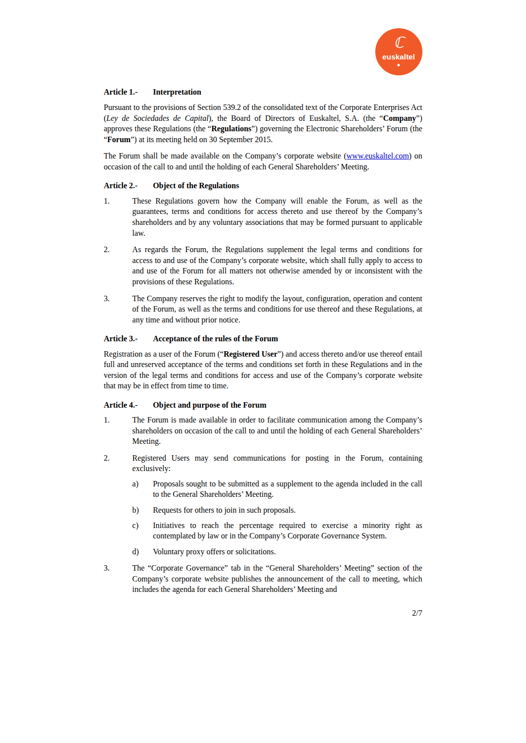ℂ euskaltel
Article 1.-Interpretation
Pursuant to the provisions of Section 539.2 of the consolidated text of the Corporate Enterprises Act (Ley de Sociedades de Capital), the Board of Directors of Euskaltel, S.A. (the “Company”) approves these Regulations (the “Regulations”) governing the Electronic Shareholders’ Forum (the “Forum”) at its meeting held on 30 September 2015.
The Forum shall be made available on the Company’s corporate website (www.euskaltel.com) on occasion of the call to and until the holding of each General Shareholders’ Meeting.
Article 2.-Object of the Regulations
These Regulations govern how the Company will enable the Forum, as well as the guarantees, terms and conditions for access thereto and use thereof by the Company’s shareholders and by any voluntary associations that may be formed pursuant to applicable law.
As regards the Forum, the Regulations supplement the legal terms and conditions for access to and use of the Company’s corporate website, which shall fully apply to access to and use of the Forum for all matters not otherwise amended by or inconsistent with the provisions of these Regulations.
The Company reserves the right to modify the layout, configuration, operation and content of the Forum, as well as the terms and conditions for use thereof and these Regulations, at any time and without prior notice.
Article 3.-Acceptance of the rules of the Forum
Registration as a user of the Forum (“Registered User”) and access thereto and/or use thereof entail full and unreserved acceptance of the terms and conditions set forth in these Regulations and in the version of the legal terms and conditions for access and use of the Company’s corporate website that may be in effect from time to time.
Article 4.-Object and purpose of the Forum
The Forum is made available in order to facilitate communication among the Company’s shareholders on occasion of the call to and until the holding of each General Shareholders’ Meeting.
Registered Users may send communications for posting in the Forum, containing exclusively:
Proposals sought to be submitted as a supplement to the agenda included in the call to the General Shareholders’ Meeting.
Requests for others to join in such proposals.
Initiatives to reach the percentage required to exercise a minority right as contemplated by law or in the Company’s Corporate Governance System.
Voluntary proxy offers or solicitations.
The “Corporate Governance” tab in the “General Shareholders’ Meeting” section of the Company’s corporate website publishes the announcement of the call to meeting, which includes the agenda for each General Shareholders’ Meeting and
2/7